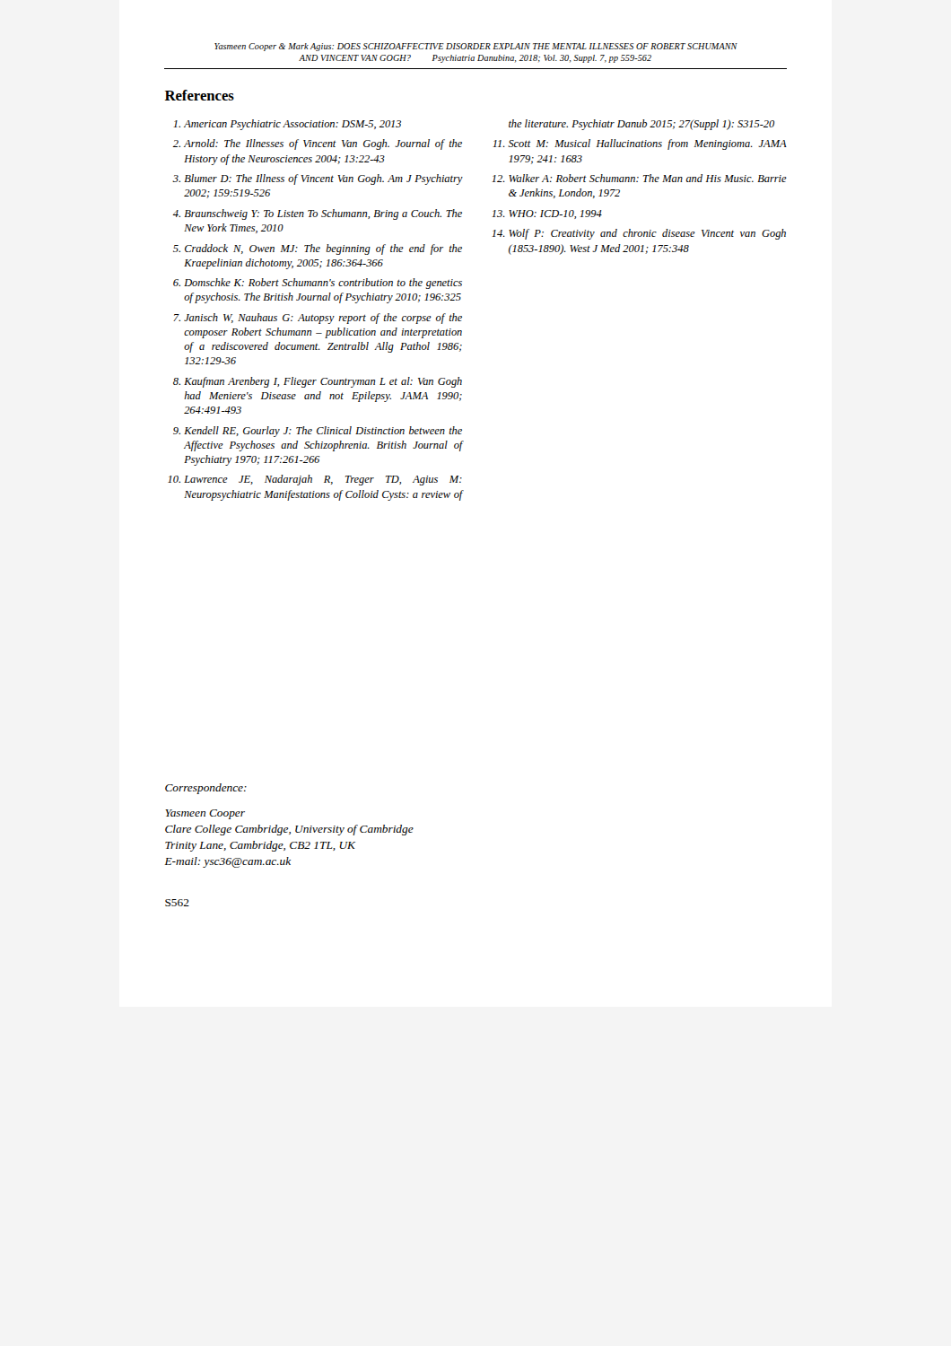Yasmeen Cooper & Mark Agius: DOES SCHIZOAFFECTIVE DISORDER EXPLAIN THE MENTAL ILLNESSES OF ROBERT SCHUMANN AND VINCENT VAN GOGH? Psychiatria Danubina, 2018; Vol. 30, Suppl. 7, pp 559-562
References
American Psychiatric Association: DSM-5, 2013
Arnold: The Illnesses of Vincent Van Gogh. Journal of the History of the Neurosciences 2004; 13:22-43
Blumer D: The Illness of Vincent Van Gogh. Am J Psychiatry 2002; 159:519-526
Braunschweig Y: To Listen To Schumann, Bring a Couch. The New York Times, 2010
Craddock N, Owen MJ: The beginning of the end for the Kraepelinian dichotomy, 2005; 186:364-366
Domschke K: Robert Schumann's contribution to the genetics of psychosis. The British Journal of Psychiatry 2010; 196:325
Janisch W, Nauhaus G: Autopsy report of the corpse of the composer Robert Schumann – publication and interpretation of a rediscovered document. Zentralbl Allg Pathol 1986; 132:129-36
Kaufman Arenberg I, Flieger Countryman L et al: Van Gogh had Meniere's Disease and not Epilepsy. JAMA 1990; 264:491-493
Kendell RE, Gourlay J: The Clinical Distinction between the Affective Psychoses and Schizophrenia. British Journal of Psychiatry 1970; 117:261-266
Lawrence JE, Nadarajah R, Treger TD, Agius M: Neuropsychiatric Manifestations of Colloid Cysts: a review of the literature. Psychiatr Danub 2015; 27(Suppl 1): S315-20
Scott M: Musical Hallucinations from Meningioma. JAMA 1979; 241: 1683
Walker A: Robert Schumann: The Man and His Music. Barrie & Jenkins, London, 1972
WHO: ICD-10, 1994
Wolf P: Creativity and chronic disease Vincent van Gogh (1853-1890). West J Med 2001; 175:348
Correspondence:
Yasmeen Cooper
Clare College Cambridge, University of Cambridge
Trinity Lane, Cambridge, CB2 1TL, UK
E-mail: ysc36@cam.ac.uk
S562